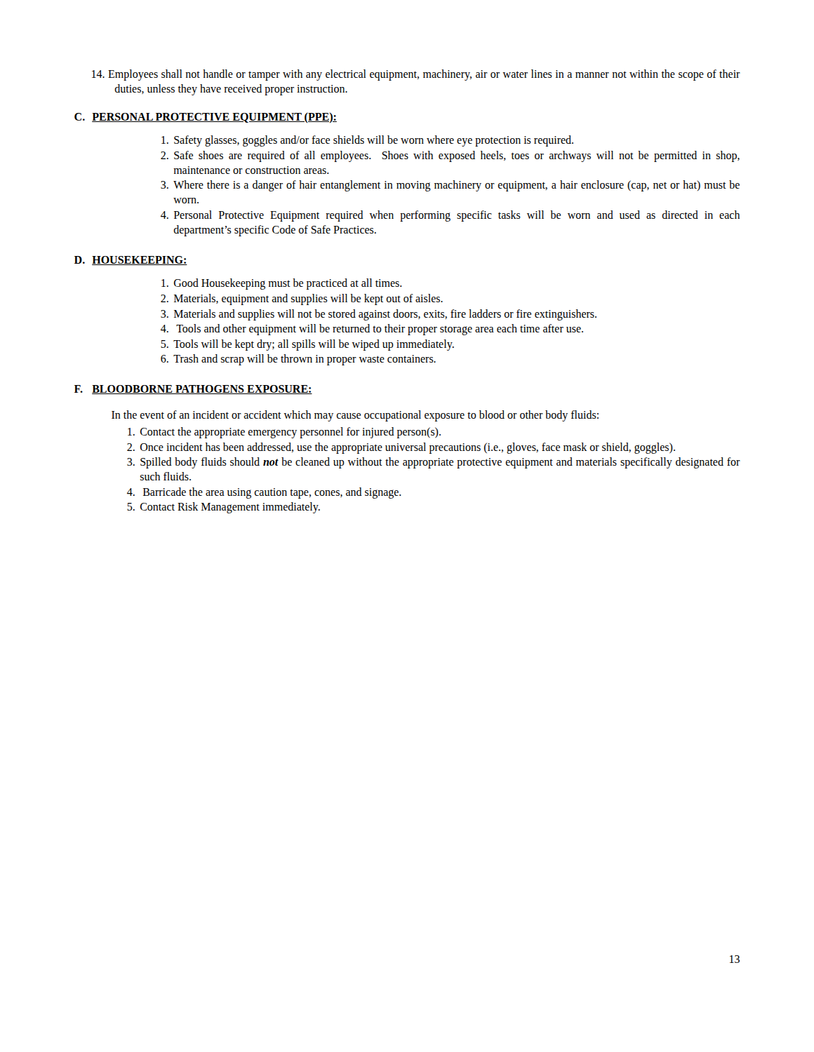14. Employees shall not handle or tamper with any electrical equipment, machinery, air or water lines in a manner not within the scope of their duties, unless they have received proper instruction.
C. PERSONAL PROTECTIVE EQUIPMENT (PPE):
Safety glasses, goggles and/or face shields will be worn where eye protection is required.
Safe shoes are required of all employees. Shoes with exposed heels, toes or archways will not be permitted in shop, maintenance or construction areas.
Where there is a danger of hair entanglement in moving machinery or equipment, a hair enclosure (cap, net or hat) must be worn.
Personal Protective Equipment required when performing specific tasks will be worn and used as directed in each department’s specific Code of Safe Practices.
D. HOUSEKEEPING:
Good Housekeeping must be practiced at all times.
Materials, equipment and supplies will be kept out of aisles.
Materials and supplies will not be stored against doors, exits, fire ladders or fire extinguishers.
Tools and other equipment will be returned to their proper storage area each time after use.
Tools will be kept dry; all spills will be wiped up immediately.
Trash and scrap will be thrown in proper waste containers.
F. BLOODBORNE PATHOGENS EXPOSURE:
In the event of an incident or accident which may cause occupational exposure to blood or other body fluids:
Contact the appropriate emergency personnel for injured person(s).
Once incident has been addressed, use the appropriate universal precautions (i.e., gloves, face mask or shield, goggles).
Spilled body fluids should not be cleaned up without the appropriate protective equipment and materials specifically designated for such fluids.
Barricade the area using caution tape, cones, and signage.
Contact Risk Management immediately.
13